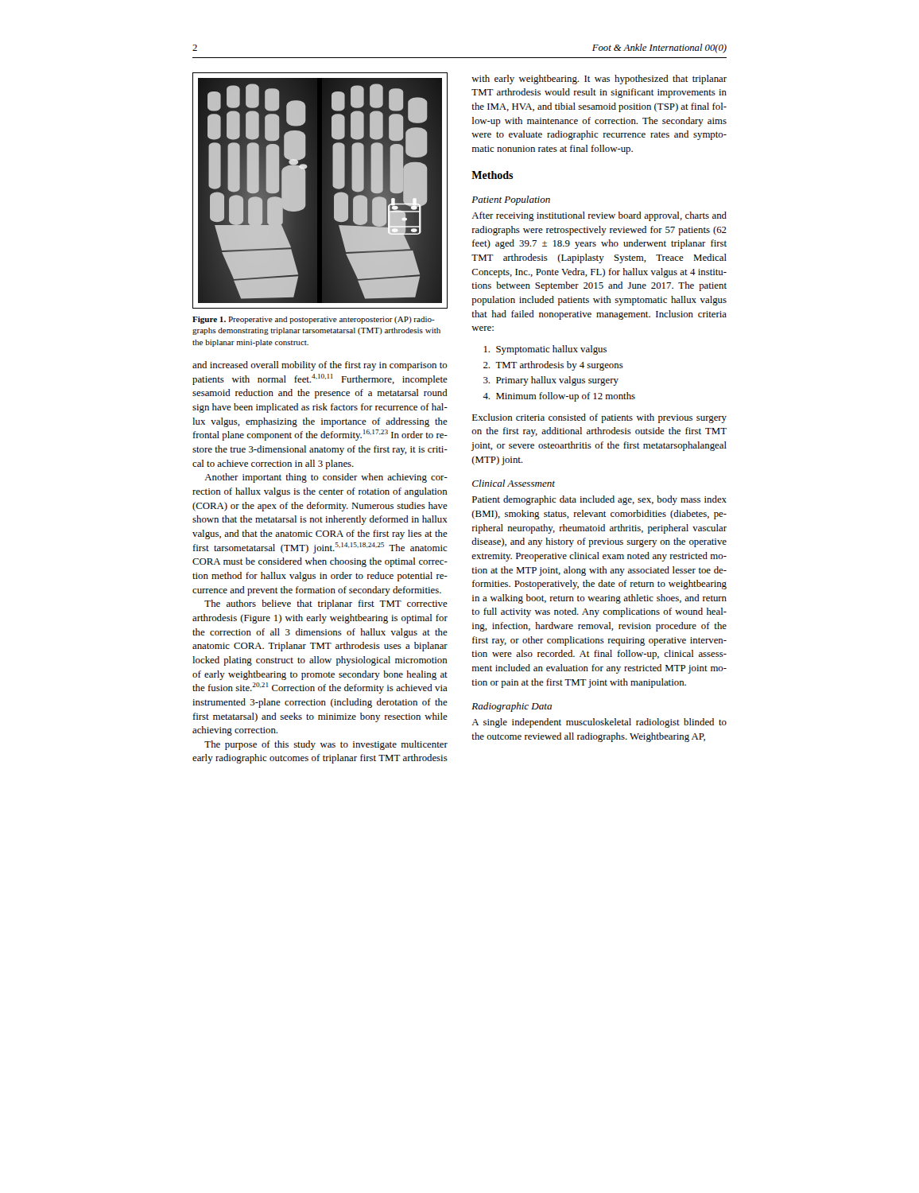2 Foot & Ankle International 00(0)
Figure 1. Preoperative and postoperative anteroposterior (AP) radiographs demonstrating triplanar tarsometatarsal (TMT) arthrodesis with the biplanar mini-plate construct.
and increased overall mobility of the first ray in comparison to patients with normal feet.4,10,11 Furthermore, incomplete sesamoid reduction and the presence of a metatarsal round sign have been implicated as risk factors for recurrence of hallux valgus, emphasizing the importance of addressing the frontal plane component of the deformity.16,17,23 In order to restore the true 3-dimensional anatomy of the first ray, it is critical to achieve correction in all 3 planes.
Another important thing to consider when achieving correction of hallux valgus is the center of rotation of angulation (CORA) or the apex of the deformity. Numerous studies have shown that the metatarsal is not inherently deformed in hallux valgus, and that the anatomic CORA of the first ray lies at the first tarsometatarsal (TMT) joint.5,14,15,18,24,25 The anatomic CORA must be considered when choosing the optimal correction method for hallux valgus in order to reduce potential recurrence and prevent the formation of secondary deformities.
The authors believe that triplanar first TMT corrective arthrodesis (Figure 1) with early weightbearing is optimal for the correction of all 3 dimensions of hallux valgus at the anatomic CORA. Triplanar TMT arthrodesis uses a biplanar locked plating construct to allow physiological micromotion of early weightbearing to promote secondary bone healing at the fusion site.20,21 Correction of the deformity is achieved via instrumented 3-plane correction (including derotation of the first metatarsal) and seeks to minimize bony resection while achieving correction.
The purpose of this study was to investigate multicenter early radiographic outcomes of triplanar first TMT arthrodesis with early weightbearing. It was hypothesized that triplanar TMT arthrodesis would result in significant improvements in the IMA, HVA, and tibial sesamoid position (TSP) at final follow-up with maintenance of correction. The secondary aims were to evaluate radiographic recurrence rates and symptomatic nonunion rates at final follow-up.
Methods
Patient Population
After receiving institutional review board approval, charts and radiographs were retrospectively reviewed for 57 patients (62 feet) aged 39.7 ± 18.9 years who underwent triplanar first TMT arthrodesis (Lapiplasty System, Treace Medical Concepts, Inc., Ponte Vedra, FL) for hallux valgus at 4 institutions between September 2015 and June 2017. The patient population included patients with symptomatic hallux valgus that had failed nonoperative management. Inclusion criteria were:
Symptomatic hallux valgus
TMT arthrodesis by 4 surgeons
Primary hallux valgus surgery
Minimum follow-up of 12 months
Exclusion criteria consisted of patients with previous surgery on the first ray, additional arthrodesis outside the first TMT joint, or severe osteoarthritis of the first metatarsophalangeal (MTP) joint.
Clinical Assessment
Patient demographic data included age, sex, body mass index (BMI), smoking status, relevant comorbidities (diabetes, peripheral neuropathy, rheumatoid arthritis, peripheral vascular disease), and any history of previous surgery on the operative extremity. Preoperative clinical exam noted any restricted motion at the MTP joint, along with any associated lesser toe deformities. Postoperatively, the date of return to weightbearing in a walking boot, return to wearing athletic shoes, and return to full activity was noted. Any complications of wound healing, infection, hardware removal, revision procedure of the first ray, or other complications requiring operative intervention were also recorded. At final follow-up, clinical assessment included an evaluation for any restricted MTP joint motion or pain at the first TMT joint with manipulation.
Radiographic Data
A single independent musculoskeletal radiologist blinded to the outcome reviewed all radiographs. Weightbearing AP,